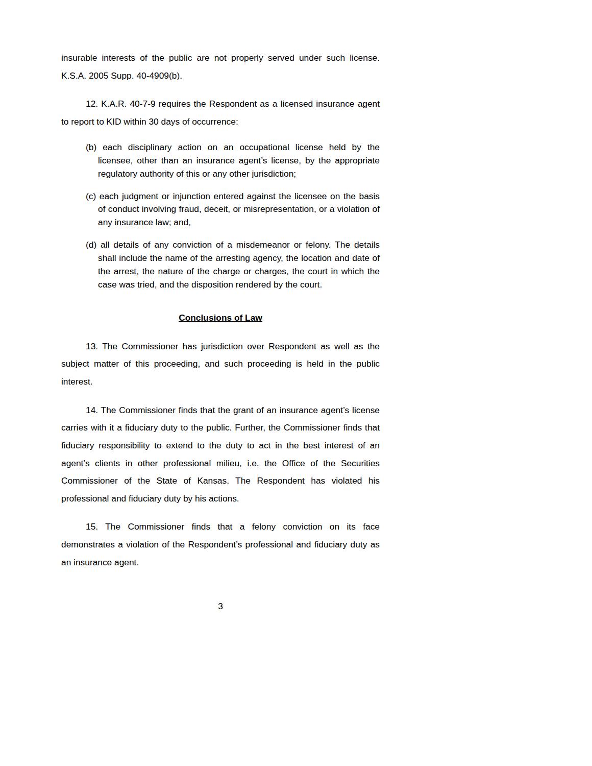insurable interests of the public are not properly served under such license. K.S.A. 2005 Supp. 40-4909(b).
12. K.A.R. 40-7-9 requires the Respondent as a licensed insurance agent to report to KID within 30 days of occurrence:
(b) each disciplinary action on an occupational license held by the licensee, other than an insurance agent’s license, by the appropriate regulatory authority of this or any other jurisdiction;
(c) each judgment or injunction entered against the licensee on the basis of conduct involving fraud, deceit, or misrepresentation, or a violation of any insurance law; and,
(d) all details of any conviction of a misdemeanor or felony. The details shall include the name of the arresting agency, the location and date of the arrest, the nature of the charge or charges, the court in which the case was tried, and the disposition rendered by the court.
Conclusions of Law
13. The Commissioner has jurisdiction over Respondent as well as the subject matter of this proceeding, and such proceeding is held in the public interest.
14. The Commissioner finds that the grant of an insurance agent’s license carries with it a fiduciary duty to the public. Further, the Commissioner finds that fiduciary responsibility to extend to the duty to act in the best interest of an agent’s clients in other professional milieu, i.e. the Office of the Securities Commissioner of the State of Kansas. The Respondent has violated his professional and fiduciary duty by his actions.
15. The Commissioner finds that a felony conviction on its face demonstrates a violation of the Respondent’s professional and fiduciary duty as an insurance agent.
3